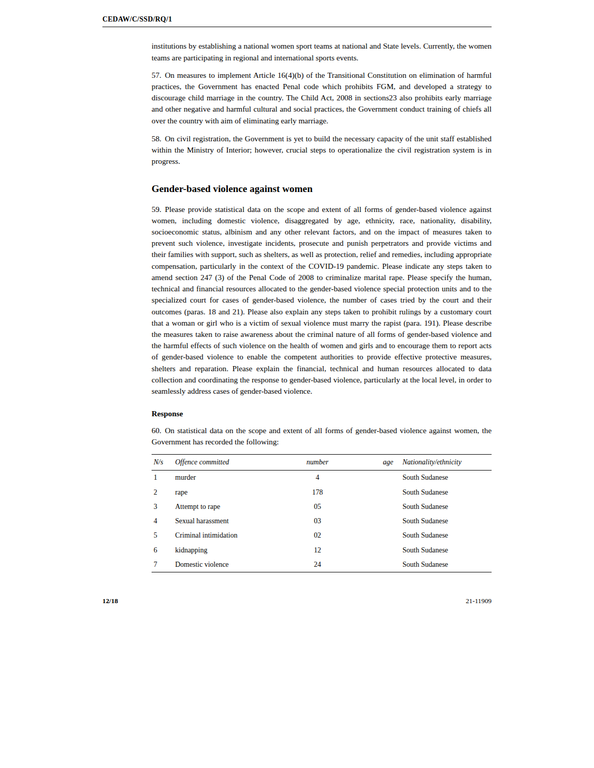CEDAW/C/SSD/RQ/1
institutions by establishing a national women sport teams at national and State levels. Currently, the women teams are participating in regional and international sports events.
57. On measures to implement Article 16(4)(b) of the Transitional Constitution on elimination of harmful practices, the Government has enacted Penal code which prohibits FGM, and developed a strategy to discourage child marriage in the country. The Child Act, 2008 in sections23 also prohibits early marriage and other negative and harmful cultural and social practices, the Government conduct training of chiefs all over the country with aim of eliminating early marriage.
58. On civil registration, the Government is yet to build the necessary capacity of the unit staff established within the Ministry of Interior; however, crucial steps to operationalize the civil registration system is in progress.
Gender-based violence against women
59. Please provide statistical data on the scope and extent of all forms of gender-based violence against women, including domestic violence, disaggregated by age, ethnicity, race, nationality, disability, socioeconomic status, albinism and any other relevant factors, and on the impact of measures taken to prevent such violence, investigate incidents, prosecute and punish perpetrators and provide victims and their families with support, such as shelters, as well as protection, relief and remedies, including appropriate compensation, particularly in the context of the COVID-19 pandemic. Please indicate any steps taken to amend section 247 (3) of the Penal Code of 2008 to criminalize marital rape. Please specify the human, technical and financial resources allocated to the gender-based violence special protection units and to the specialized court for cases of gender-based violence, the number of cases tried by the court and their outcomes (paras. 18 and 21). Please also explain any steps taken to prohibit rulings by a customary court that a woman or girl who is a victim of sexual violence must marry the rapist (para. 191). Please describe the measures taken to raise awareness about the criminal nature of all forms of gender-based violence and the harmful effects of such violence on the health of women and girls and to encourage them to report acts of gender-based violence to enable the competent authorities to provide effective protective measures, shelters and reparation. Please explain the financial, technical and human resources allocated to data collection and coordinating the response to gender-based violence, particularly at the local level, in order to seamlessly address cases of gender-based violence.
Response
60. On statistical data on the scope and extent of all forms of gender-based violence against women, the Government has recorded the following:
| N/s | Offence committed | number | age | Nationality/ethnicity |
| --- | --- | --- | --- | --- |
| 1 | murder | 4 | | South Sudanese |
| 2 | rape | 178 | | South Sudanese |
| 3 | Attempt to rape | 05 | | South Sudanese |
| 4 | Sexual harassment | 03 | | South Sudanese |
| 5 | Criminal intimidation | 02 | | South Sudanese |
| 6 | kidnapping | 12 | | South Sudanese |
| 7 | Domestic violence | 24 | | South Sudanese |
12/18 21-11909